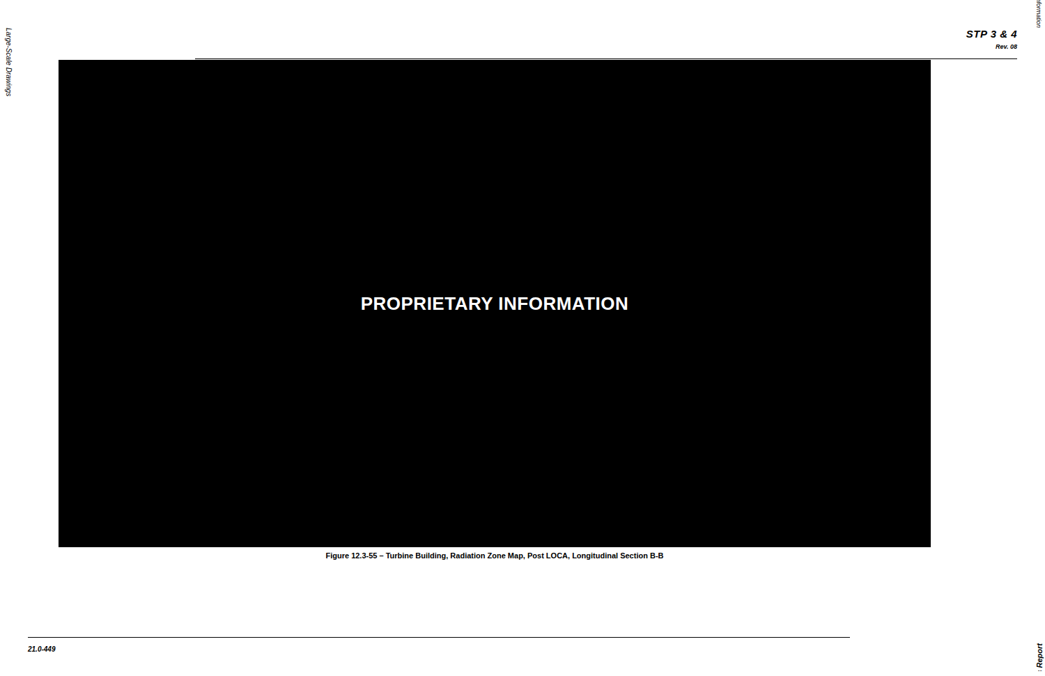STP 3 & 4
Rev. 08
Large-Scale Drawings
Proprietary Information
Final Safety Analysis Report
PROPRIETARY INFORMATION
Figure 12.3-55 – Turbine Building, Radiation Zone Map, Post LOCA, Longitudinal Section B-B
21.0-449